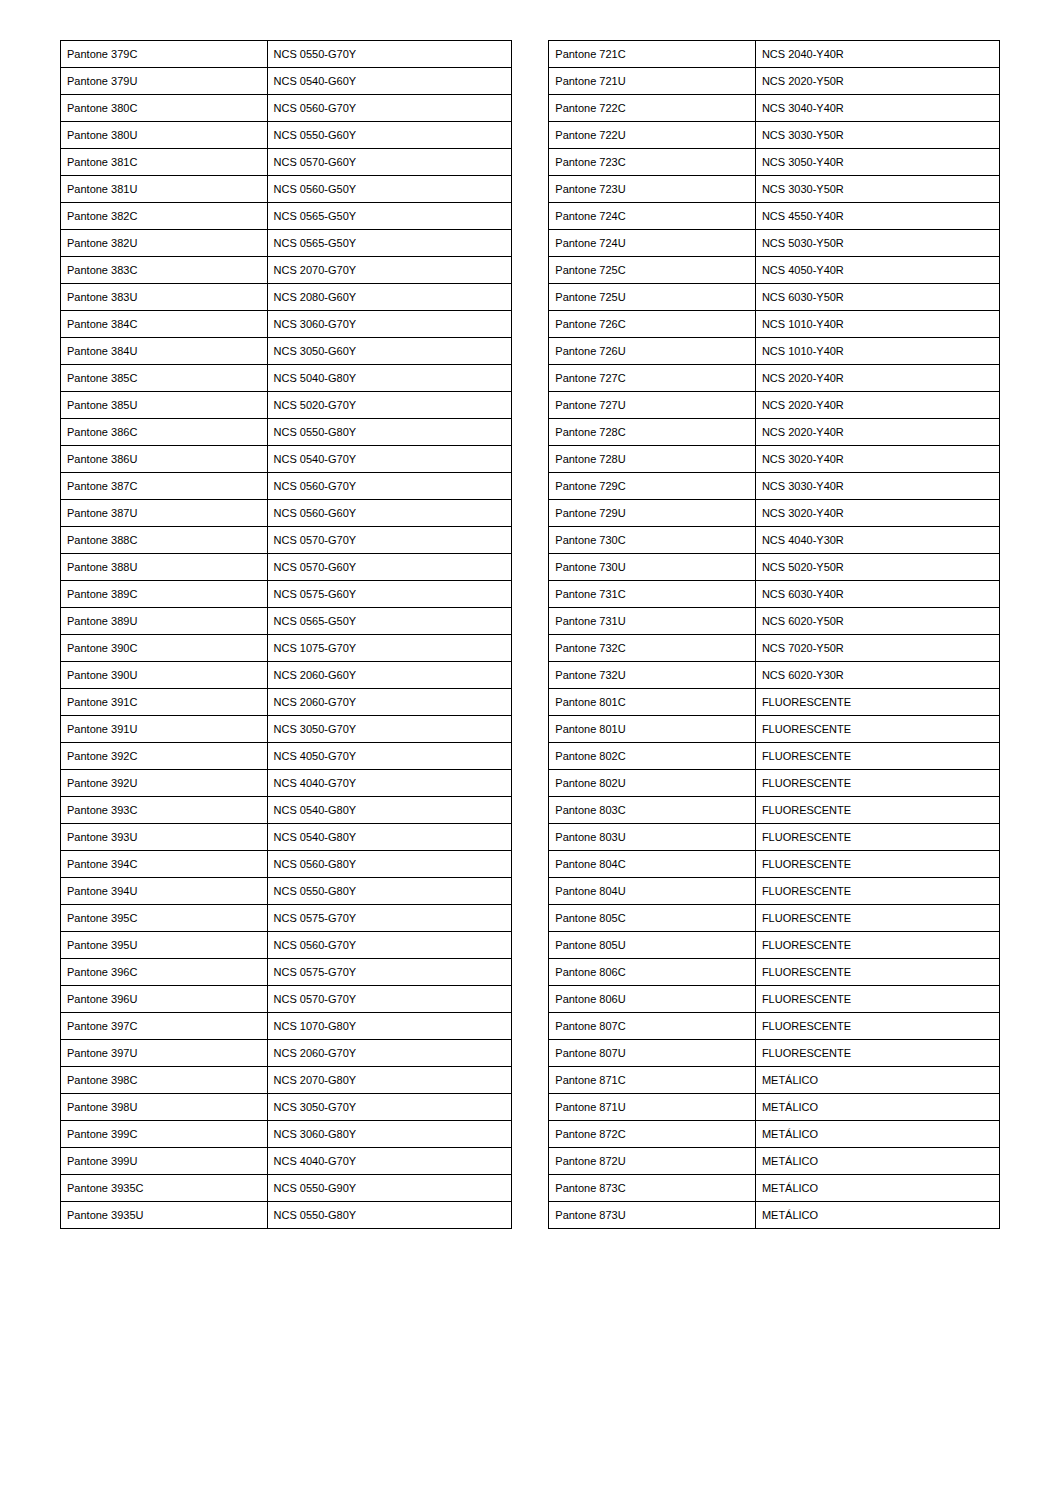| Pantone 379C | NCS 0550-G70Y | | Pantone 721C | NCS 2040-Y40R |
| Pantone 379U | NCS 0540-G60Y | | Pantone 721U | NCS 2020-Y50R |
| Pantone 380C | NCS 0560-G70Y | | Pantone 722C | NCS 3040-Y40R |
| Pantone 380U | NCS 0550-G60Y | | Pantone 722U | NCS 3030-Y50R |
| Pantone 381C | NCS 0570-G60Y | | Pantone 723C | NCS 3050-Y40R |
| Pantone 381U | NCS 0560-G50Y | | Pantone 723U | NCS 3030-Y50R |
| Pantone 382C | NCS 0565-G50Y | | Pantone 724C | NCS 4550-Y40R |
| Pantone 382U | NCS 0565-G50Y | | Pantone 724U | NCS 5030-Y50R |
| Pantone 383C | NCS 2070-G70Y | | Pantone 725C | NCS 4050-Y40R |
| Pantone 383U | NCS 2080-G60Y | | Pantone 725U | NCS 6030-Y50R |
| Pantone 384C | NCS 3060-G70Y | | Pantone 726C | NCS 1010-Y40R |
| Pantone 384U | NCS 3050-G60Y | | Pantone 726U | NCS 1010-Y40R |
| Pantone 385C | NCS 5040-G80Y | | Pantone 727C | NCS 2020-Y40R |
| Pantone 385U | NCS 5020-G70Y | | Pantone 727U | NCS 2020-Y40R |
| Pantone 386C | NCS 0550-G80Y | | Pantone 728C | NCS 2020-Y40R |
| Pantone 386U | NCS 0540-G70Y | | Pantone 728U | NCS 3020-Y40R |
| Pantone 387C | NCS 0560-G70Y | | Pantone 729C | NCS 3030-Y40R |
| Pantone 387U | NCS 0560-G60Y | | Pantone 729U | NCS 3020-Y40R |
| Pantone 388C | NCS 0570-G70Y | | Pantone 730C | NCS 4040-Y30R |
| Pantone 388U | NCS 0570-G60Y | | Pantone 730U | NCS 5020-Y50R |
| Pantone 389C | NCS 0575-G60Y | | Pantone 731C | NCS 6030-Y40R |
| Pantone 389U | NCS 0565-G50Y | | Pantone 731U | NCS 6020-Y50R |
| Pantone 390C | NCS 1075-G70Y | | Pantone 732C | NCS 7020-Y50R |
| Pantone 390U | NCS 2060-G60Y | | Pantone 732U | NCS 6020-Y30R |
| Pantone 391C | NCS 2060-G70Y | | Pantone 801C | FLUORESCENTE |
| Pantone 391U | NCS 3050-G70Y | | Pantone 801U | FLUORESCENTE |
| Pantone 392C | NCS 4050-G70Y | | Pantone 802C | FLUORESCENTE |
| Pantone 392U | NCS 4040-G70Y | | Pantone 802U | FLUORESCENTE |
| Pantone 393C | NCS 0540-G80Y | | Pantone 803C | FLUORESCENTE |
| Pantone 393U | NCS 0540-G80Y | | Pantone 803U | FLUORESCENTE |
| Pantone 394C | NCS 0560-G80Y | | Pantone 804C | FLUORESCENTE |
| Pantone 394U | NCS 0550-G80Y | | Pantone 804U | FLUORESCENTE |
| Pantone 395C | NCS 0575-G70Y | | Pantone 805C | FLUORESCENTE |
| Pantone 395U | NCS 0560-G70Y | | Pantone 805U | FLUORESCENTE |
| Pantone 396C | NCS 0575-G70Y | | Pantone 806C | FLUORESCENTE |
| Pantone 396U | NCS 0570-G70Y | | Pantone 806U | FLUORESCENTE |
| Pantone 397C | NCS 1070-G80Y | | Pantone 807C | FLUORESCENTE |
| Pantone 397U | NCS 2060-G70Y | | Pantone 807U | FLUORESCENTE |
| Pantone 398C | NCS 2070-G80Y | | Pantone 871C | METÁLICO |
| Pantone 398U | NCS 3050-G70Y | | Pantone 871U | METÁLICO |
| Pantone 399C | NCS 3060-G80Y | | Pantone 872C | METÁLICO |
| Pantone 399U | NCS 4040-G70Y | | Pantone 872U | METÁLICO |
| Pantone 3935C | NCS 0550-G90Y | | Pantone 873C | METÁLICO |
| Pantone 3935U | NCS 0550-G80Y | | Pantone 873U | METÁLICO |